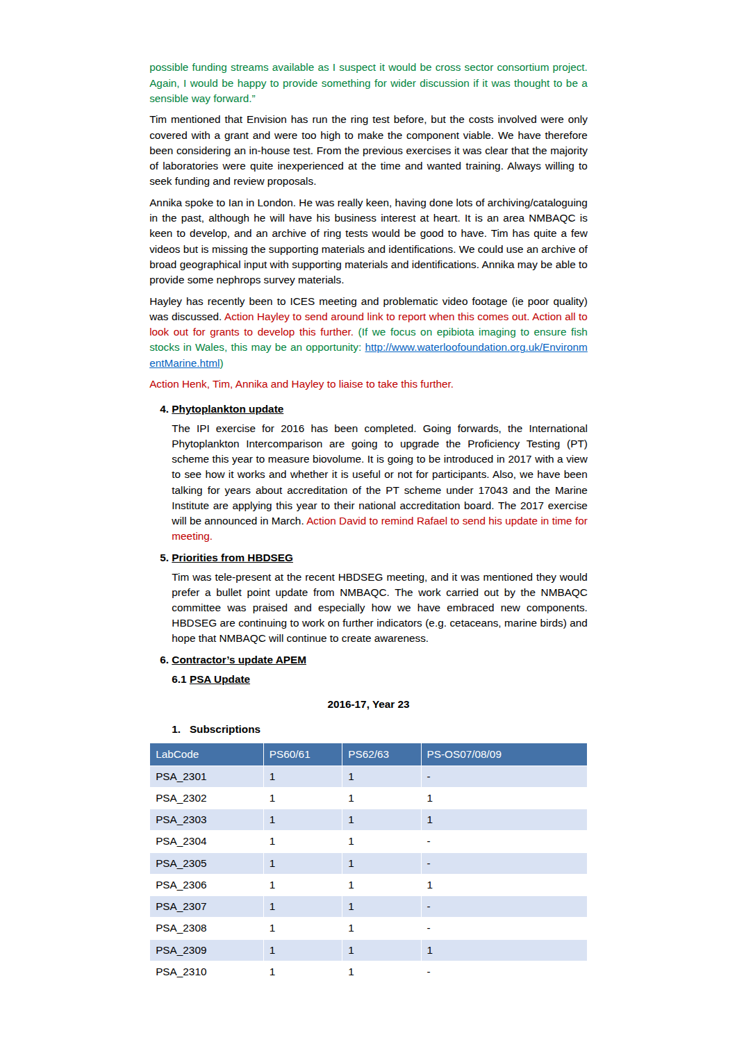possible funding streams available as I suspect it would be cross sector consortium project. Again, I would be happy to provide something for wider discussion if it was thought to be a sensible way forward.”
Tim mentioned that Envision has run the ring test before, but the costs involved were only covered with a grant and were too high to make the component viable. We have therefore been considering an in-house test. From the previous exercises it was clear that the majority of laboratories were quite inexperienced at the time and wanted training. Always willing to seek funding and review proposals.
Annika spoke to Ian in London. He was really keen, having done lots of archiving/cataloguing in the past, although he will have his business interest at heart. It is an area NMBAQC is keen to develop, and an archive of ring tests would be good to have. Tim has quite a few videos but is missing the supporting materials and identifications. We could use an archive of broad geographical input with supporting materials and identifications. Annika may be able to provide some nephrops survey materials.
Hayley has recently been to ICES meeting and problematic video footage (ie poor quality) was discussed. Action Hayley to send around link to report when this comes out. Action all to look out for grants to develop this further. (If we focus on epibiota imaging to ensure fish stocks in Wales, this may be an opportunity: http://www.waterloofoundation.org.uk/EnvironmentMarine.html)
Action Henk, Tim, Annika and Hayley to liaise to take this further.
Phytoplankton update
The IPI exercise for 2016 has been completed. Going forwards, the International Phytoplankton Intercomparison are going to upgrade the Proficiency Testing (PT) scheme this year to measure biovolume. It is going to be introduced in 2017 with a view to see how it works and whether it is useful or not for participants. Also, we have been talking for years about accreditation of the PT scheme under 17043 and the Marine Institute are applying this year to their national accreditation board. The 2017 exercise will be announced in March. Action David to remind Rafael to send his update in time for meeting.
Priorities from HBDSEG
Tim was tele-present at the recent HBDSEG meeting, and it was mentioned they would prefer a bullet point update from NMBAQC. The work carried out by the NMBAQC committee was praised and especially how we have embraced new components. HBDSEG are continuing to work on further indicators (e.g. cetaceans, marine birds) and hope that NMBAQC will continue to create awareness.
Contractor’s update APEM
6.1 PSA Update
2016-17, Year 23
1. Subscriptions
| LabCode | PS60/61 | PS62/63 | PS-OS07/08/09 |
| --- | --- | --- | --- |
| PSA_2301 | 1 | 1 | - |
| PSA_2302 | 1 | 1 | 1 |
| PSA_2303 | 1 | 1 | 1 |
| PSA_2304 | 1 | 1 | - |
| PSA_2305 | 1 | 1 | - |
| PSA_2306 | 1 | 1 | 1 |
| PSA_2307 | 1 | 1 | - |
| PSA_2308 | 1 | 1 | - |
| PSA_2309 | 1 | 1 | 1 |
| PSA_2310 | 1 | 1 | - |